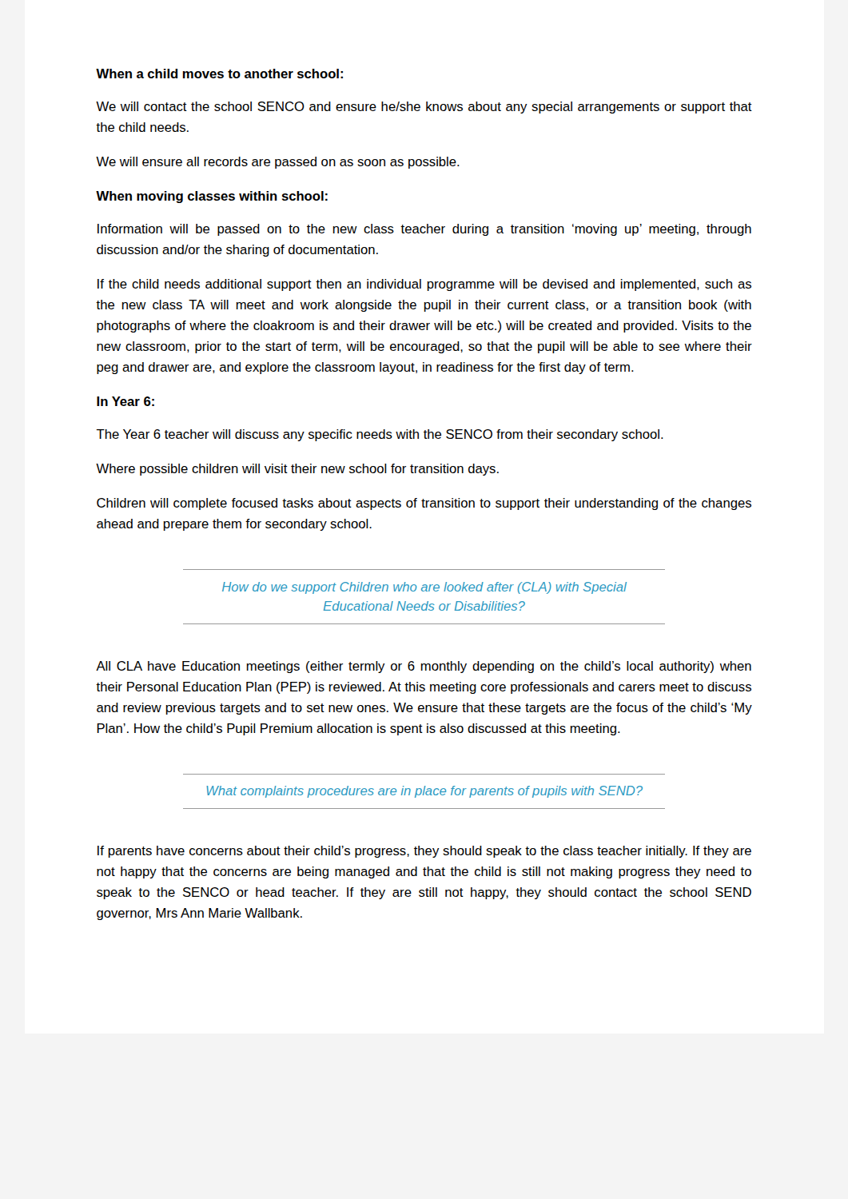When a child moves to another school:
We will contact the school SENCO and ensure he/she knows about any special arrangements or support that the child needs.
We will ensure all records are passed on as soon as possible.
When moving classes within school:
Information will be passed on to the new class teacher during a transition ‘moving up’ meeting, through discussion and/or the sharing of documentation.
If the child needs additional support then an individual programme will be devised and implemented, such as the new class TA will meet and work alongside the pupil in their current class, or a transition book (with photographs of where the cloakroom is and their drawer will be etc.) will be created and provided. Visits to the new classroom, prior to the start of term, will be encouraged, so that the pupil will be able to see where their peg and drawer are, and explore the classroom layout, in readiness for the first day of term.
In Year 6:
The Year 6 teacher will discuss any specific needs with the SENCO from their secondary school.
Where possible children will visit their new school for transition days.
Children will complete focused tasks about aspects of transition to support their understanding of the changes ahead and prepare them for secondary school.
How do we support Children who are looked after (CLA) with Special Educational Needs or Disabilities?
All CLA have Education meetings (either termly or 6 monthly depending on the child’s local authority) when their Personal Education Plan (PEP) is reviewed. At this meeting core professionals and carers meet to discuss and review previous targets and to set new ones. We ensure that these targets are the focus of the child’s ‘My Plan’. How the child’s Pupil Premium allocation is spent is also discussed at this meeting.
What complaints procedures are in place for parents of pupils with SEND?
If parents have concerns about their child’s progress, they should speak to the class teacher initially. If they are not happy that the concerns are being managed and that the child is still not making progress they need to speak to the SENCO or head teacher. If they are still not happy, they should contact the school SEND governor, Mrs Ann Marie Wallbank.